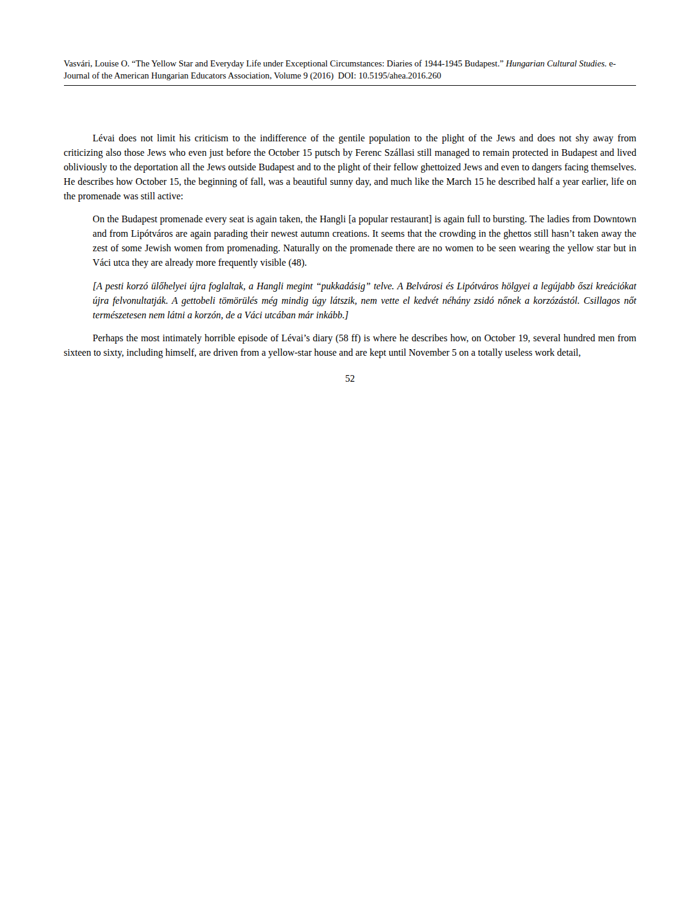Vasvári, Louise O. “The Yellow Star and Everyday Life under Exceptional Circumstances: Diaries of 1944-1945 Budapest.” Hungarian Cultural Studies. e-Journal of the American Hungarian Educators Association, Volume 9 (2016) DOI: 10.5195/ahea.2016.260
Lévai does not limit his criticism to the indifference of the gentile population to the plight of the Jews and does not shy away from criticizing also those Jews who even just before the October 15 putsch by Ferenc Szállasi still managed to remain protected in Budapest and lived obliviously to the deportation all the Jews outside Budapest and to the plight of their fellow ghettoized Jews and even to dangers facing themselves. He describes how October 15, the beginning of fall, was a beautiful sunny day, and much like the March 15 he described half a year earlier, life on the promenade was still active:
On the Budapest promenade every seat is again taken, the Hangli [a popular restaurant] is again full to bursting. The ladies from Downtown and from Lipótváros are again parading their newest autumn creations. It seems that the crowding in the ghettos still hasn’t taken away the zest of some Jewish women from promenading. Naturally on the promenade there are no women to be seen wearing the yellow star but in Váci utca they are already more frequently visible (48).
[A pesti korzó ülőhelyei újra foglaltak, a Hangli megint “pukkadásig” telve. A Belvárosi és Lipótváros hölgyei a legújabb őszi kreációkat újra felvonultatják. A gettobeli tömörülés még mindig úgy látszik, nem vette el kedvét néhány zsidó nőnek a korzózástól. Csillagos nőt természetesen nem látni a korzón, de a Váci utcában már inkább.]
Perhaps the most intimately horrible episode of Lévai’s diary (58 ff) is where he describes how, on October 19, several hundred men from sixteen to sixty, including himself, are driven from a yellow-star house and are kept until November 5 on a totally useless work detail,
52